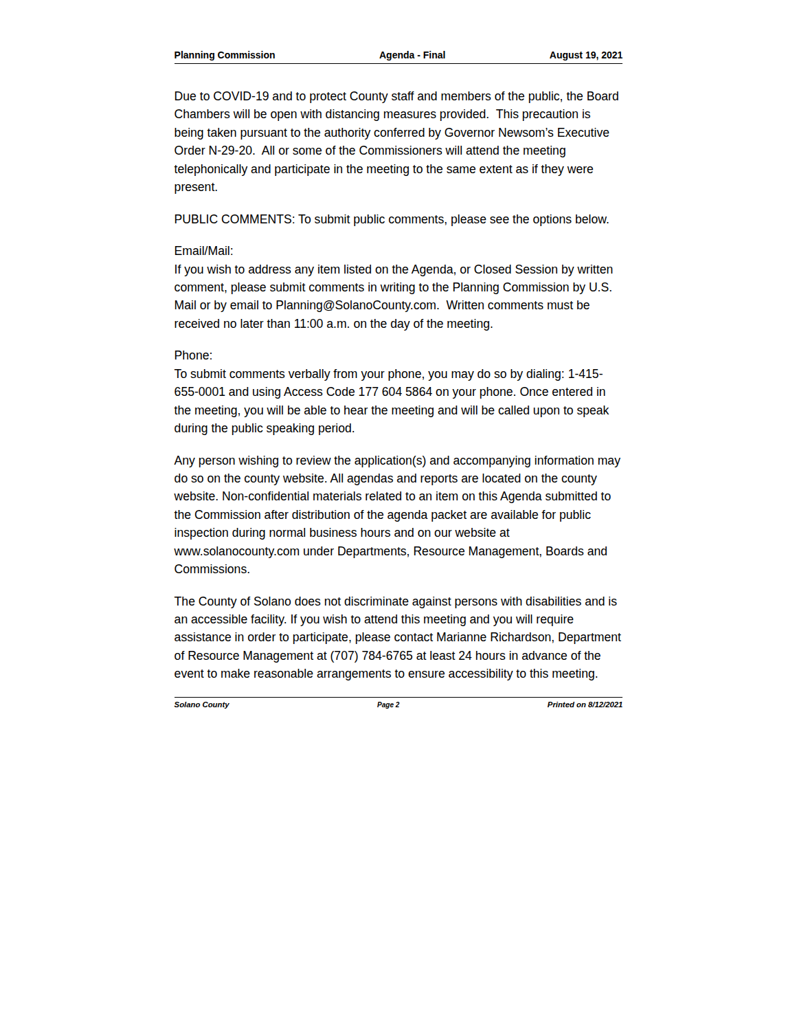Planning Commission
Agenda - Final
August 19, 2021
Due to COVID-19 and to protect County staff and members of the public, the Board Chambers will be open with distancing measures provided. This precaution is being taken pursuant to the authority conferred by Governor Newsom’s Executive Order N-29-20. All or some of the Commissioners will attend the meeting telephonically and participate in the meeting to the same extent as if they were present.
PUBLIC COMMENTS: To submit public comments, please see the options below.
Email/Mail:
If you wish to address any item listed on the Agenda, or Closed Session by written comment, please submit comments in writing to the Planning Commission by U.S. Mail or by email to Planning@SolanoCounty.com. Written comments must be received no later than 11:00 a.m. on the day of the meeting.
Phone:
To submit comments verbally from your phone, you may do so by dialing: 1-415-655-0001 and using Access Code 177 604 5864 on your phone. Once entered in the meeting, you will be able to hear the meeting and will be called upon to speak during the public speaking period.
Any person wishing to review the application(s) and accompanying information may do so on the county website. All agendas and reports are located on the county website. Non-confidential materials related to an item on this Agenda submitted to the Commission after distribution of the agenda packet are available for public inspection during normal business hours and on our website at www.solanocounty.com under Departments, Resource Management, Boards and Commissions.
The County of Solano does not discriminate against persons with disabilities and is an accessible facility. If you wish to attend this meeting and you will require assistance in order to participate, please contact Marianne Richardson, Department of Resource Management at (707) 784-6765 at least 24 hours in advance of the event to make reasonable arrangements to ensure accessibility to this meeting.
Solano County
Page 2
Printed on 8/12/2021